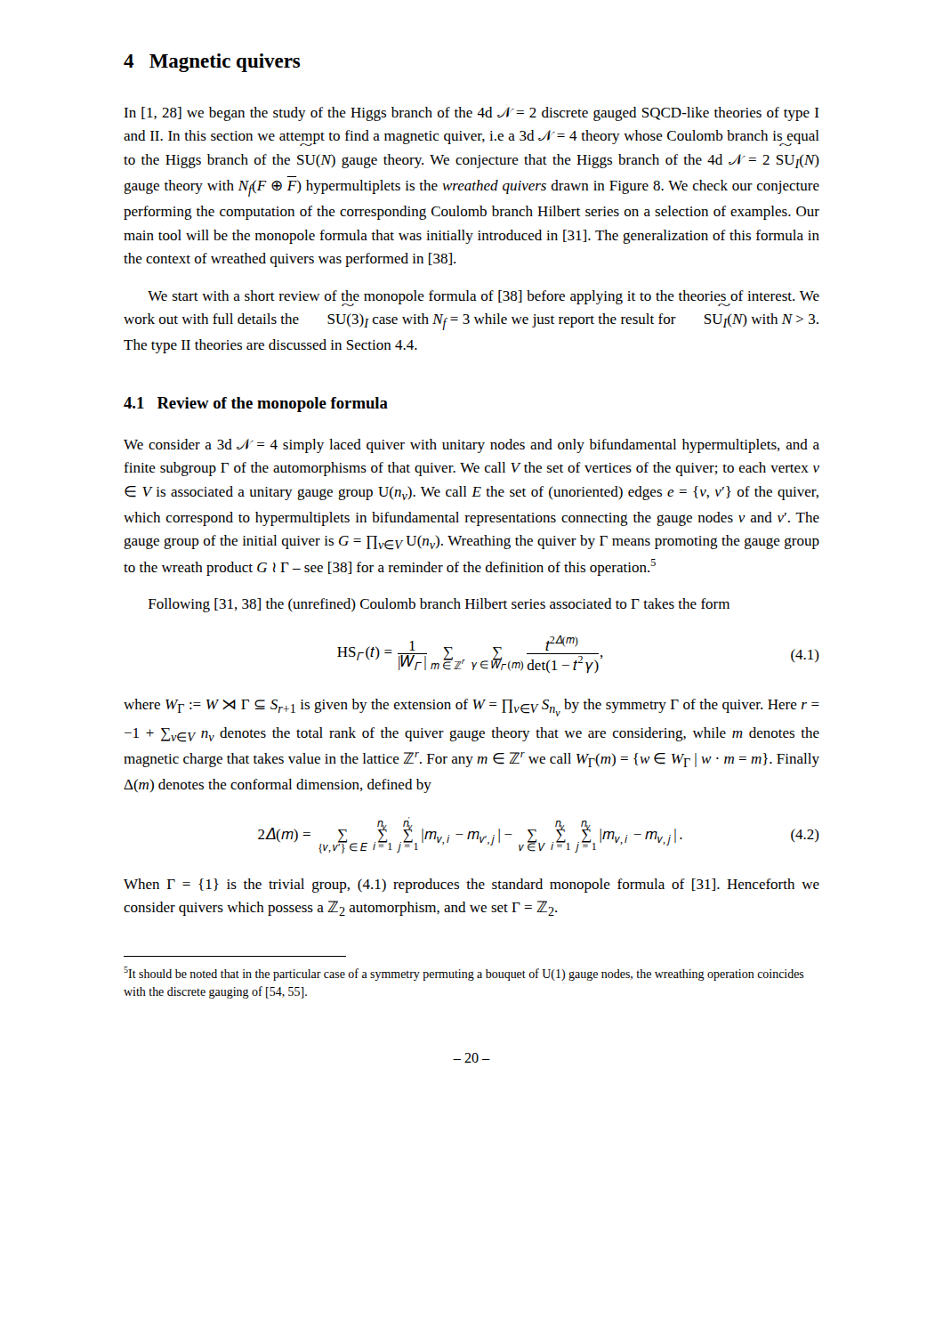4 Magnetic quivers
In [1, 28] we began the study of the Higgs branch of the 4d 𝒩 = 2 discrete gauged SQCD-like theories of type I and II. In this section we attempt to find a magnetic quiver, i.e a 3d 𝒩 = 4 theory whose Coulomb branch is equal to the Higgs branch of the SU(N) gauge theory. We conjecture that the Higgs branch of the 4d 𝒩 = 2 SUI(N) gauge theory with Nf(F ⊕ F) hypermultiplets is the wreathed quivers drawn in Figure 8. We check our conjecture performing the computation of the corresponding Coulomb branch Hilbert series on a selection of examples. Our main tool will be the monopole formula that was initially introduced in [31]. The generalization of this formula in the context of wreathed quivers was performed in [38].
We start with a short review of the monopole formula of [38] before applying it to the theories of interest. We work out with full details the SU(3)I case with Nf = 3 while we just report the result for SUI(N) with N > 3. The type II theories are discussed in Section 4.4.
4.1 Review of the monopole formula
We consider a 3d 𝒩 = 4 simply laced quiver with unitary nodes and only bifundamental hypermultiplets, and a finite subgroup Γ of the automorphisms of that quiver. We call V the set of vertices of the quiver; to each vertex v ∈ V is associated a unitary gauge group U(nv). We call E the set of (unoriented) edges e = {v, v′} of the quiver, which correspond to hypermultiplets in bifundamental representations connecting the gauge nodes v and v′. The gauge group of the initial quiver is G = ∏v∈V U(nv). Wreathing the quiver by Γ means promoting the gauge group to the wreath product G ≀ Γ – see [38] for a reminder of the definition of this operation.5
Following [31, 38] the (unrefined) Coulomb branch Hilbert series associated to Γ takes the form
HSΓ (t) = 1|WΓ| ∑m∈ℤr ∑γ∈WΓ(m) t2Δ(m) det(1−t2γ) , (4.1)
where WΓ := W ⋊ Γ ⊆ Sr+1 is given by the extension of W = ∏v∈V Snv by the symmetry Γ of the quiver. Here r = −1 + ∑v∈V nv denotes the total rank of the quiver gauge theory that we are considering, while m denotes the magnetic charge that takes value in the lattice ℤr. For any m ∈ ℤr we call WΓ(m) = {w ∈ WΓ | w · m = m}. Finally Δ(m) denotes the conformal dimension, defined by
2Δ(m) = ∑{v,v′}∈E ∑i=1nv ∑j=1nv′ |mv,i−mv′,j| − ∑v∈V ∑i=1nv ∑j=1nv |mv,i−mv,j| . (4.2)
When Γ = {1} is the trivial group, (4.1) reproduces the standard monopole formula of [31]. Henceforth we consider quivers which possess a ℤ2 automorphism, and we set Γ = ℤ2.
5It should be noted that in the particular case of a symmetry permuting a bouquet of U(1) gauge nodes, the wreathing operation coincides with the discrete gauging of [54, 55].
– 20 –